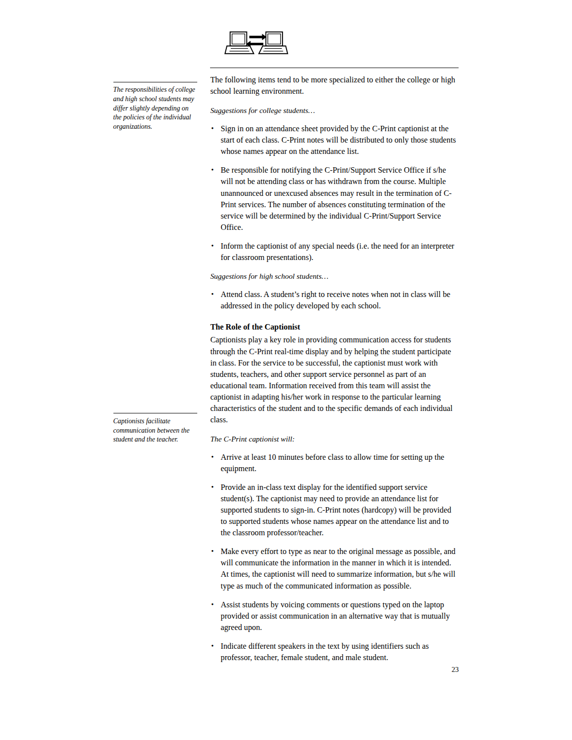The responsibilities of college and high school students may differ slightly depending on the policies of the individual organizations.
Captionists facilitate communication between the student and the teacher.
The following items tend to be more specialized to either the college or high school learning environment.
Suggestions for college students…
Sign in on an attendance sheet provided by the C-Print captionist at the start of each class. C-Print notes will be distributed to only those students whose names appear on the attendance list.
Be responsible for notifying the C-Print/Support Service Office if s/he will not be attending class or has withdrawn from the course. Multiple unannounced or unexcused absences may result in the termination of C-Print services. The number of absences constituting termination of the service will be determined by the individual C-Print/Support Service Office.
Inform the captionist of any special needs (i.e. the need for an interpreter for classroom presentations).
Suggestions for high school students…
Attend class. A student’s right to receive notes when not in class will be addressed in the policy developed by each school.
The Role of the Captionist
Captionists play a key role in providing communication access for students through the C-Print real-time display and by helping the student participate in class. For the service to be successful, the captionist must work with students, teachers, and other support service personnel as part of an educational team. Information received from this team will assist the captionist in adapting his/her work in response to the particular learning characteristics of the student and to the specific demands of each individual class.
The C-Print captionist will:
Arrive at least 10 minutes before class to allow time for setting up the equipment.
Provide an in-class text display for the identified support service student(s). The captionist may need to provide an attendance list for supported students to sign-in. C-Print notes (hardcopy) will be provided to supported students whose names appear on the attendance list and to the classroom professor/teacher.
Make every effort to type as near to the original message as possible, and will communicate the information in the manner in which it is intended. At times, the captionist will need to summarize information, but s/he will type as much of the communicated information as possible.
Assist students by voicing comments or questions typed on the laptop provided or assist communication in an alternative way that is mutually agreed upon.
Indicate different speakers in the text by using identifiers such as professor, teacher, female student, and male student.
23